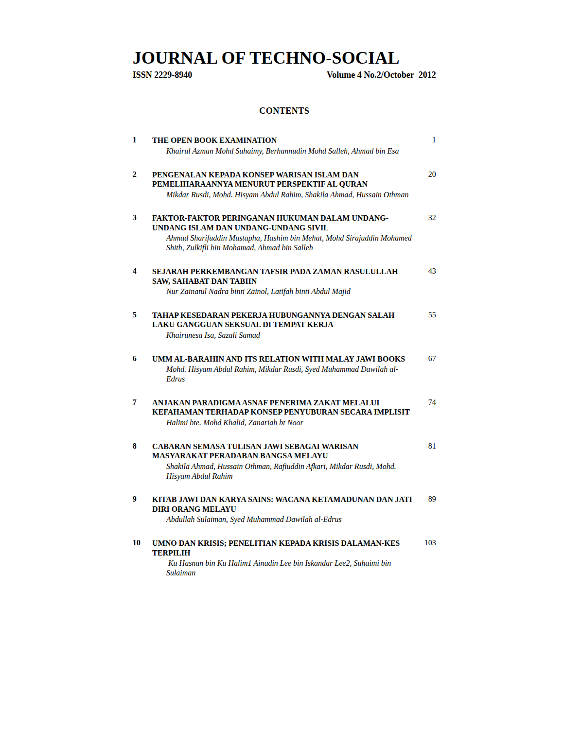JOURNAL OF TECHNO-SOCIAL
ISSN 2229-8940 Volume 4 No.2/October 2012
CONTENTS
| 1 | The Open Book Examination Khairul Azman Mohd Suhaimy, Berhannudin Mohd Salleh, Ahmad bin Esa | 1 |
| 2 | Pengenalan Kepada Konsep Warisan Islam dan Pemeliharaannya Menurut Perspektif Al Quran Mikdar Rusdi, Mohd. Hisyam Abdul Rahim, Shakila Ahmad, Hussain Othman | 20 |
| 3 | Faktor-Faktor Peringanan Hukuman Dalam Undang-Undang Islam dan Undang-Undang Sivil Ahmad Sharifuddin Mustapha, Hashim bin Mehat, Mohd Sirajuddin Mohamed Shith, Zulkifli bin Mohamad, Ahmad bin Salleh | 32 |
| 4 | Sejarah Perkembangan Tafsir Pada Zaman Rasulullah SAW, Sahabat dan Tabiin Nur Zainatul Nadra binti Zainol, Latifah binti Abdul Majid | 43 |
| 5 | Tahap Kesedaran Pekerja Hubungannya Dengan Salah Laku Gangguan Seksual di Tempat Kerja Khairunesa Isa, Sazali Samad | 55 |
| 6 | Umm Al-Barahin and Its Relation With Malay Jawi Books Mohd. Hisyam Abdul Rahim, Mikdar Rusdi, Syed Muhammad Dawilah al-Edrus | 67 |
| 7 | Anjakan Paradigma Asnaf Penerima Zakat Melalui Kefahaman Terhadap Konsep Penyuburan Secara Implisit Halimi bte. Mohd Khalid, Zanariah bt Noor | 74 |
| 8 | Cabaran Semasa Tulisan Jawi Sebagai Warisan Masyarakat Peradaban Bangsa Melayu Shakila Ahmad, Hussain Othman, Rafiuddin Afkari, Mikdar Rusdi, Mohd. Hisyam Abdul Rahim | 81 |
| 9 | Kitab Jawi dan Karya Sains: Wacana Ketamadunan dan Jati Diri Orang Melayu Abdullah Sulaiman, Syed Muhammad Dawilah al-Edrus | 89 |
| 10 | UMNO dan Krisis; Penelitian Kepada Krisis Dalaman-Kes Terpilih Ku Hasnan bin Ku Halim1 Ainudin Lee bin Iskandar Lee2, Suhaimi bin Sulaiman | 103 |